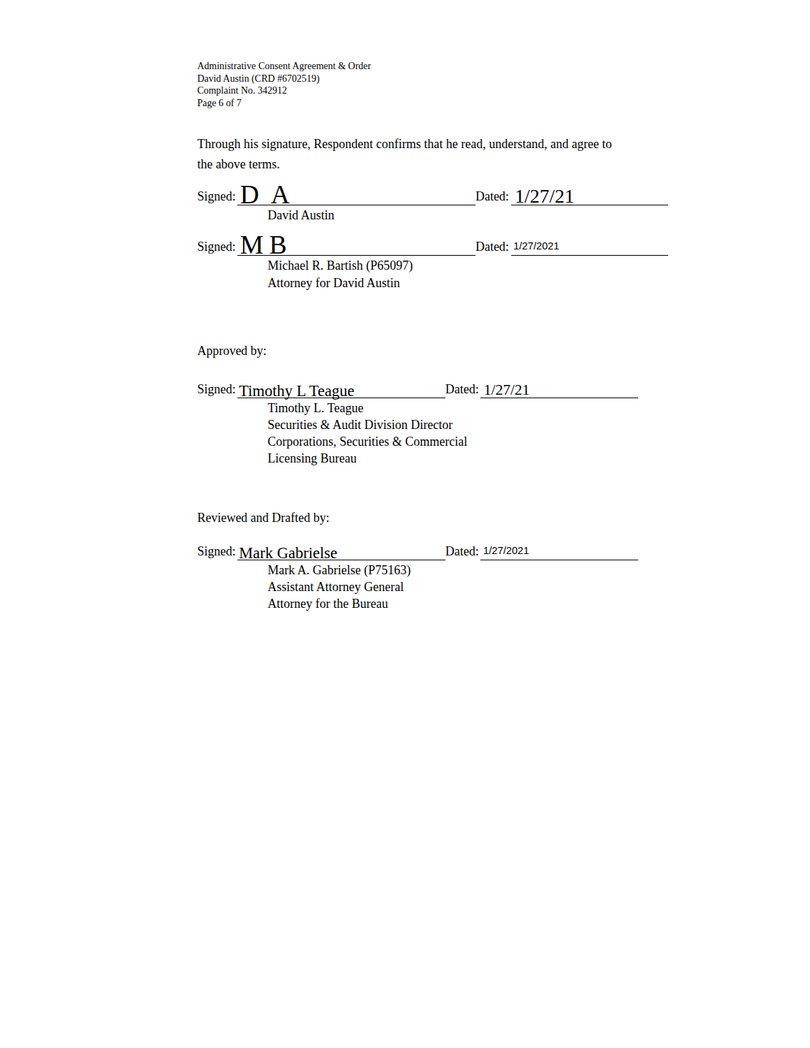Administrative Consent Agreement & Order
David Austin (CRD #6702519)
Complaint No. 342912
Page 6 of 7
Through his signature, Respondent confirms that he read, understand, and agree to
the above terms.
Signed: D A
Dated: 1/27/21
David Austin
Signed: M B
Dated: 1/27/2021
Michael R. Bartish (P65097)
Attorney for David Austin
Approved by:
Signed: Timothy L Teague
Dated: 1/27/21
Timothy L. Teague
Securities & Audit Division Director
Corporations, Securities & Commercial
Licensing Bureau
Reviewed and Drafted by:
Signed: Mark Gabrielse
Dated: 1/27/2021
Mark A. Gabrielse (P75163)
Assistant Attorney General
Attorney for the Bureau